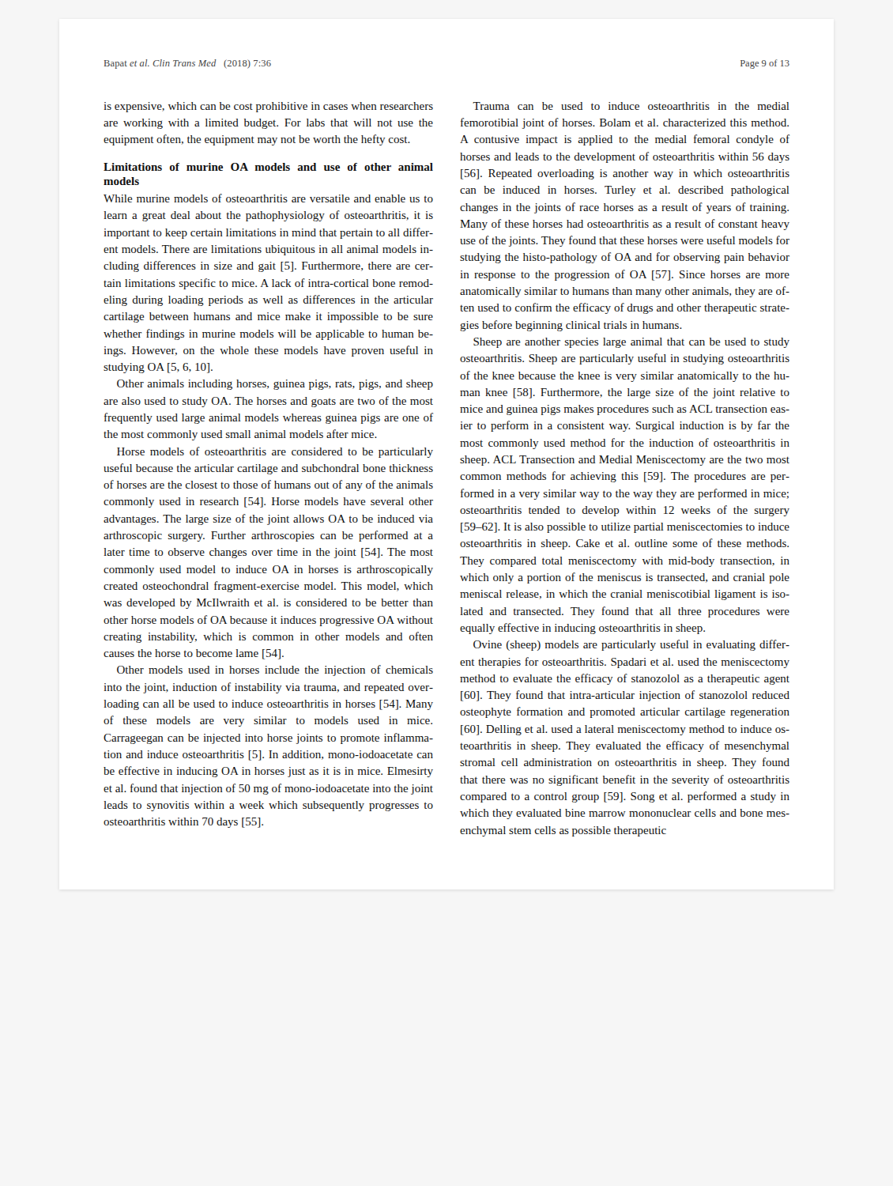Bapat et al. Clin Trans Med (2018) 7:36
Page 9 of 13
is expensive, which can be cost prohibitive in cases when researchers are working with a limited budget. For labs that will not use the equipment often, the equipment may not be worth the hefty cost.
Limitations of murine OA models and use of other animal models
While murine models of osteoarthritis are versatile and enable us to learn a great deal about the pathophysiology of osteoarthritis, it is important to keep certain limitations in mind that pertain to all different models. There are limitations ubiquitous in all animal models including differences in size and gait [5]. Furthermore, there are certain limitations specific to mice. A lack of intra-cortical bone remodeling during loading periods as well as differences in the articular cartilage between humans and mice make it impossible to be sure whether findings in murine models will be applicable to human beings. However, on the whole these models have proven useful in studying OA [5, 6, 10].
Other animals including horses, guinea pigs, rats, pigs, and sheep are also used to study OA. The horses and goats are two of the most frequently used large animal models whereas guinea pigs are one of the most commonly used small animal models after mice.
Horse models of osteoarthritis are considered to be particularly useful because the articular cartilage and subchondral bone thickness of horses are the closest to those of humans out of any of the animals commonly used in research [54]. Horse models have several other advantages. The large size of the joint allows OA to be induced via arthroscopic surgery. Further arthroscopies can be performed at a later time to observe changes over time in the joint [54]. The most commonly used model to induce OA in horses is arthroscopically created osteochondral fragment-exercise model. This model, which was developed by McIlwraith et al. is considered to be better than other horse models of OA because it induces progressive OA without creating instability, which is common in other models and often causes the horse to become lame [54].
Other models used in horses include the injection of chemicals into the joint, induction of instability via trauma, and repeated overloading can all be used to induce osteoarthritis in horses [54]. Many of these models are very similar to models used in mice. Carrageegan can be injected into horse joints to promote inflammation and induce osteoarthritis [5]. In addition, mono-iodoacetate can be effective in inducing OA in horses just as it is in mice. Elmesirty et al. found that injection of 50 mg of mono-iodoacetate into the joint leads to synovitis within a week which subsequently progresses to osteoarthritis within 70 days [55].
Trauma can be used to induce osteoarthritis in the medial femorotibial joint of horses. Bolam et al. characterized this method. A contusive impact is applied to the medial femoral condyle of horses and leads to the development of osteoarthritis within 56 days [56]. Repeated overloading is another way in which osteoarthritis can be induced in horses. Turley et al. described pathological changes in the joints of race horses as a result of years of training. Many of these horses had osteoarthritis as a result of constant heavy use of the joints. They found that these horses were useful models for studying the histo-pathology of OA and for observing pain behavior in response to the progression of OA [57]. Since horses are more anatomically similar to humans than many other animals, they are often used to confirm the efficacy of drugs and other therapeutic strategies before beginning clinical trials in humans.
Sheep are another species large animal that can be used to study osteoarthritis. Sheep are particularly useful in studying osteoarthritis of the knee because the knee is very similar anatomically to the human knee [58]. Furthermore, the large size of the joint relative to mice and guinea pigs makes procedures such as ACL transection easier to perform in a consistent way. Surgical induction is by far the most commonly used method for the induction of osteoarthritis in sheep. ACL Transection and Medial Meniscectomy are the two most common methods for achieving this [59]. The procedures are performed in a very similar way to the way they are performed in mice; osteoarthritis tended to develop within 12 weeks of the surgery [59–62]. It is also possible to utilize partial meniscectomies to induce osteoarthritis in sheep. Cake et al. outline some of these methods. They compared total meniscectomy with mid-body transection, in which only a portion of the meniscus is transected, and cranial pole meniscal release, in which the cranial meniscotibial ligament is isolated and transected. They found that all three procedures were equally effective in inducing osteoarthritis in sheep.
Ovine (sheep) models are particularly useful in evaluating different therapies for osteoarthritis. Spadari et al. used the meniscectomy method to evaluate the efficacy of stanozolol as a therapeutic agent [60]. They found that intra-articular injection of stanozolol reduced osteophyte formation and promoted articular cartilage regeneration [60]. Delling et al. used a lateral meniscectomy method to induce osteoarthritis in sheep. They evaluated the efficacy of mesenchymal stromal cell administration on osteoarthritis in sheep. They found that there was no significant benefit in the severity of osteoarthritis compared to a control group [59]. Song et al. performed a study in which they evaluated bine marrow mononuclear cells and bone mesenchymal stem cells as possible therapeutic